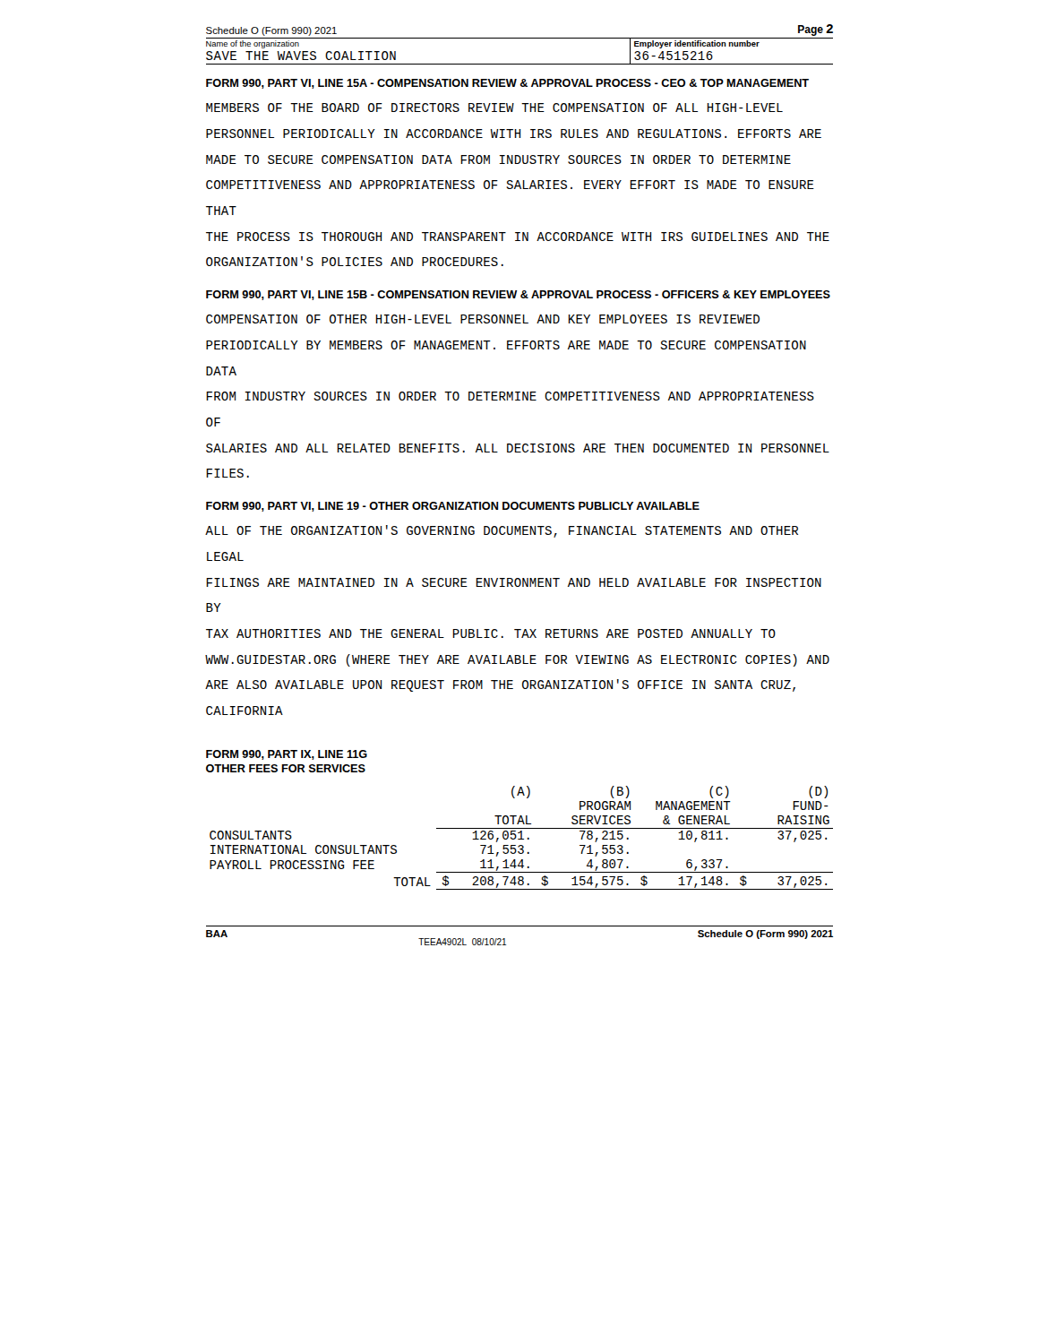Schedule O (Form 990) 2021
Page 2
Name of the organization
SAVE THE WAVES COALITION
Employer identification number
36-4515216
FORM 990, PART VI, LINE 15A - COMPENSATION REVIEW & APPROVAL PROCESS - CEO & TOP MANAGEMENT
MEMBERS OF THE BOARD OF DIRECTORS REVIEW THE COMPENSATION OF ALL HIGH-LEVEL PERSONNEL PERIODICALLY IN ACCORDANCE WITH IRS RULES AND REGULATIONS. EFFORTS ARE MADE TO SECURE COMPENSATION DATA FROM INDUSTRY SOURCES IN ORDER TO DETERMINE COMPETITIVENESS AND APPROPRIATENESS OF SALARIES. EVERY EFFORT IS MADE TO ENSURE THAT THE PROCESS IS THOROUGH AND TRANSPARENT IN ACCORDANCE WITH IRS GUIDELINES AND THE ORGANIZATION'S POLICIES AND PROCEDURES.
FORM 990, PART VI, LINE 15B - COMPENSATION REVIEW & APPROVAL PROCESS - OFFICERS & KEY EMPLOYEES
COMPENSATION OF OTHER HIGH-LEVEL PERSONNEL AND KEY EMPLOYEES IS REVIEWED PERIODICALLY BY MEMBERS OF MANAGEMENT. EFFORTS ARE MADE TO SECURE COMPENSATION DATA FROM INDUSTRY SOURCES IN ORDER TO DETERMINE COMPETITIVENESS AND APPROPRIATENESS OF SALARIES AND ALL RELATED BENEFITS. ALL DECISIONS ARE THEN DOCUMENTED IN PERSONNEL FILES.
FORM 990, PART VI, LINE 19 - OTHER ORGANIZATION DOCUMENTS PUBLICLY AVAILABLE
ALL OF THE ORGANIZATION'S GOVERNING DOCUMENTS, FINANCIAL STATEMENTS AND OTHER LEGAL FILINGS ARE MAINTAINED IN A SECURE ENVIRONMENT AND HELD AVAILABLE FOR INSPECTION BY TAX AUTHORITIES AND THE GENERAL PUBLIC. TAX RETURNS ARE POSTED ANNUALLY TO WWW.GUIDESTAR.ORG (WHERE THEY ARE AVAILABLE FOR VIEWING AS ELECTRONIC COPIES) AND ARE ALSO AVAILABLE UPON REQUEST FROM THE ORGANIZATION'S OFFICE IN SANTA CRUZ, CALIFORNIA
FORM 990, PART IX, LINE 11G
OTHER FEES FOR SERVICES
| | (A) | (B) | (C) | (D) |
| --- | --- | --- | --- | --- |
| | | PROGRAM | MANAGEMENT | FUND- |
| | TOTAL | SERVICES | & GENERAL | RAISING |
| CONSULTANTS | 126,051. | 78,215. | 10,811. | 37,025. |
| INTERNATIONAL CONSULTANTS | 71,553. | 71,553. | | |
| PAYROLL PROCESSING FEE | 11,144. | 4,807. | 6,337. | |
| TOTAL | $ 208,748. | $ 154,575. | $ 17,148. | $ 37,025. |
BAA
TEEA4902L 08/10/21
Schedule O (Form 990) 2021